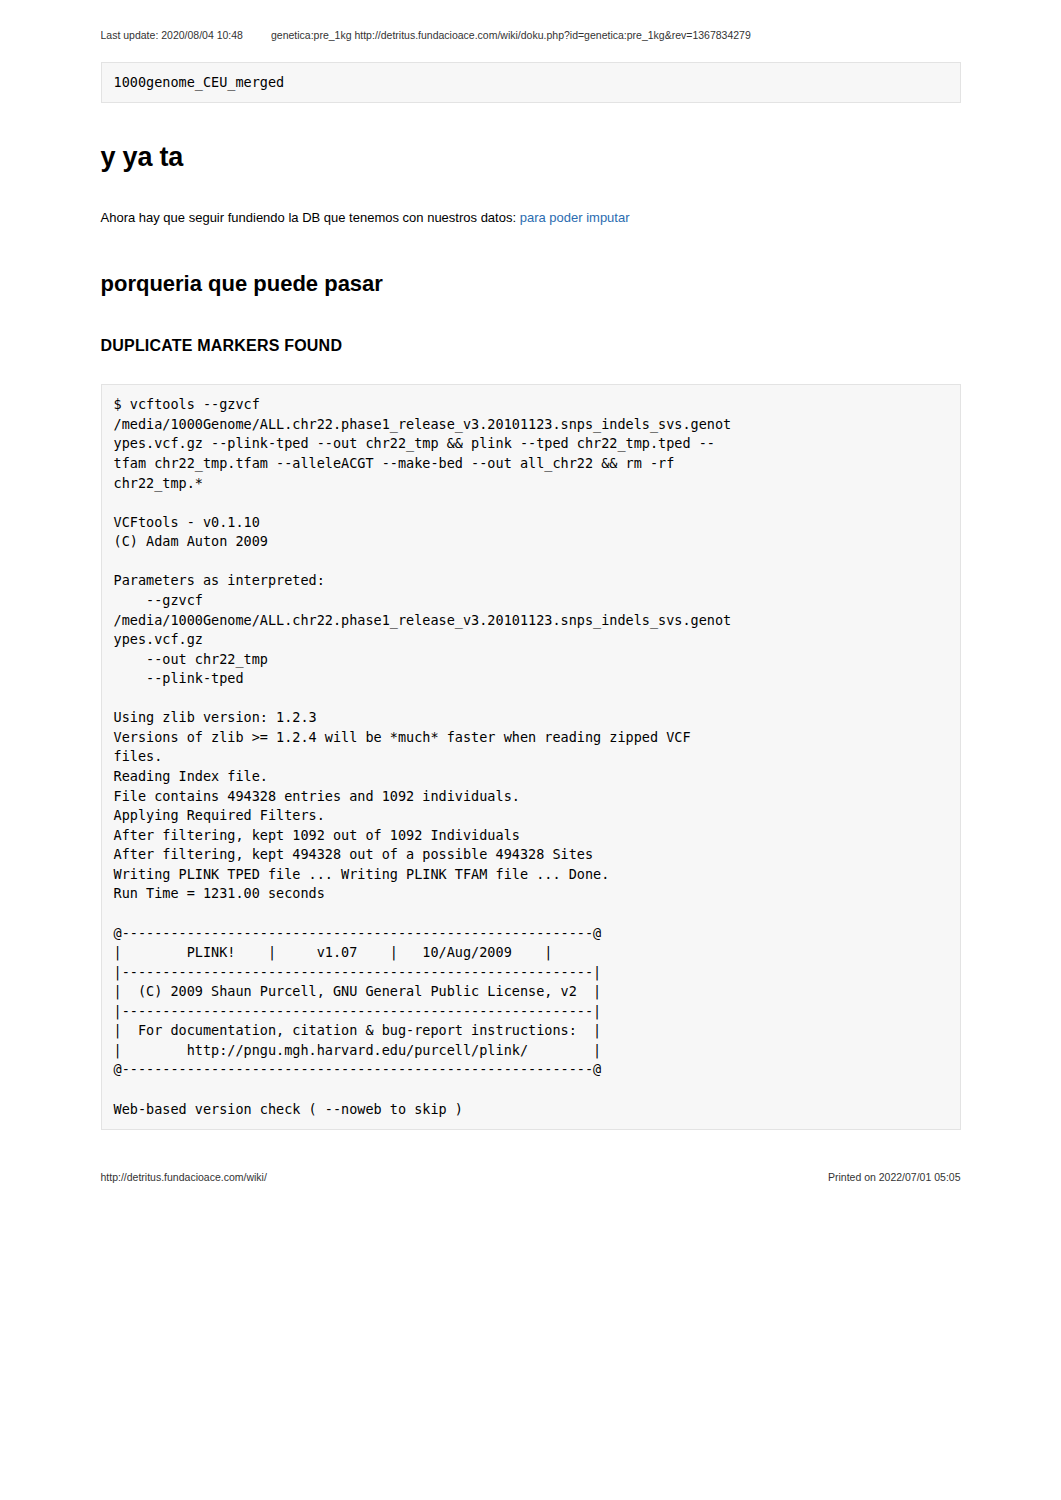Last update: 2020/08/04 10:48 genetica:pre_1kg http://detritus.fundacioace.com/wiki/doku.php?id=genetica:pre_1kg&rev=1367834279
1000genome_CEU_merged
y ya ta
Ahora hay que seguir fundiendo la DB que tenemos con nuestros datos: para poder imputar
porqueria que puede pasar
DUPLICATE MARKERS FOUND
$ vcftools --gzvcf
/media/1000Genome/ALL.chr22.phase1_release_v3.20101123.snps_indels_svs.genot
ypes.vcf.gz --plink-tped --out chr22_tmp && plink --tped chr22_tmp.tped --
tfam chr22_tmp.tfam --alleleACGT --make-bed --out all_chr22 && rm -rf
chr22_tmp.*

VCFtools - v0.1.10
(C) Adam Auton 2009

Parameters as interpreted:
    --gzvcf
/media/1000Genome/ALL.chr22.phase1_release_v3.20101123.snps_indels_svs.genot
ypes.vcf.gz
    --out chr22_tmp
    --plink-tped

Using zlib version: 1.2.3
Versions of zlib >= 1.2.4 will be *much* faster when reading zipped VCF
files.
Reading Index file.
File contains 494328 entries and 1092 individuals.
Applying Required Filters.
After filtering, kept 1092 out of 1092 Individuals
After filtering, kept 494328 out of a possible 494328 Sites
Writing PLINK TPED file ... Writing PLINK TFAM file ... Done.
Run Time = 1231.00 seconds

@----------------------------------------------------------@
|        PLINK!    |     v1.07    |   10/Aug/2009    |
|----------------------------------------------------------|
|  (C) 2009 Shaun Purcell, GNU General Public License, v2  |
|----------------------------------------------------------|
|  For documentation, citation & bug-report instructions:  |
|        http://pngu.mgh.harvard.edu/purcell/plink/        |
@----------------------------------------------------------@

Web-based version check ( --noweb to skip )
http://detritus.fundacioace.com/wiki/ Printed on 2022/07/01 05:05